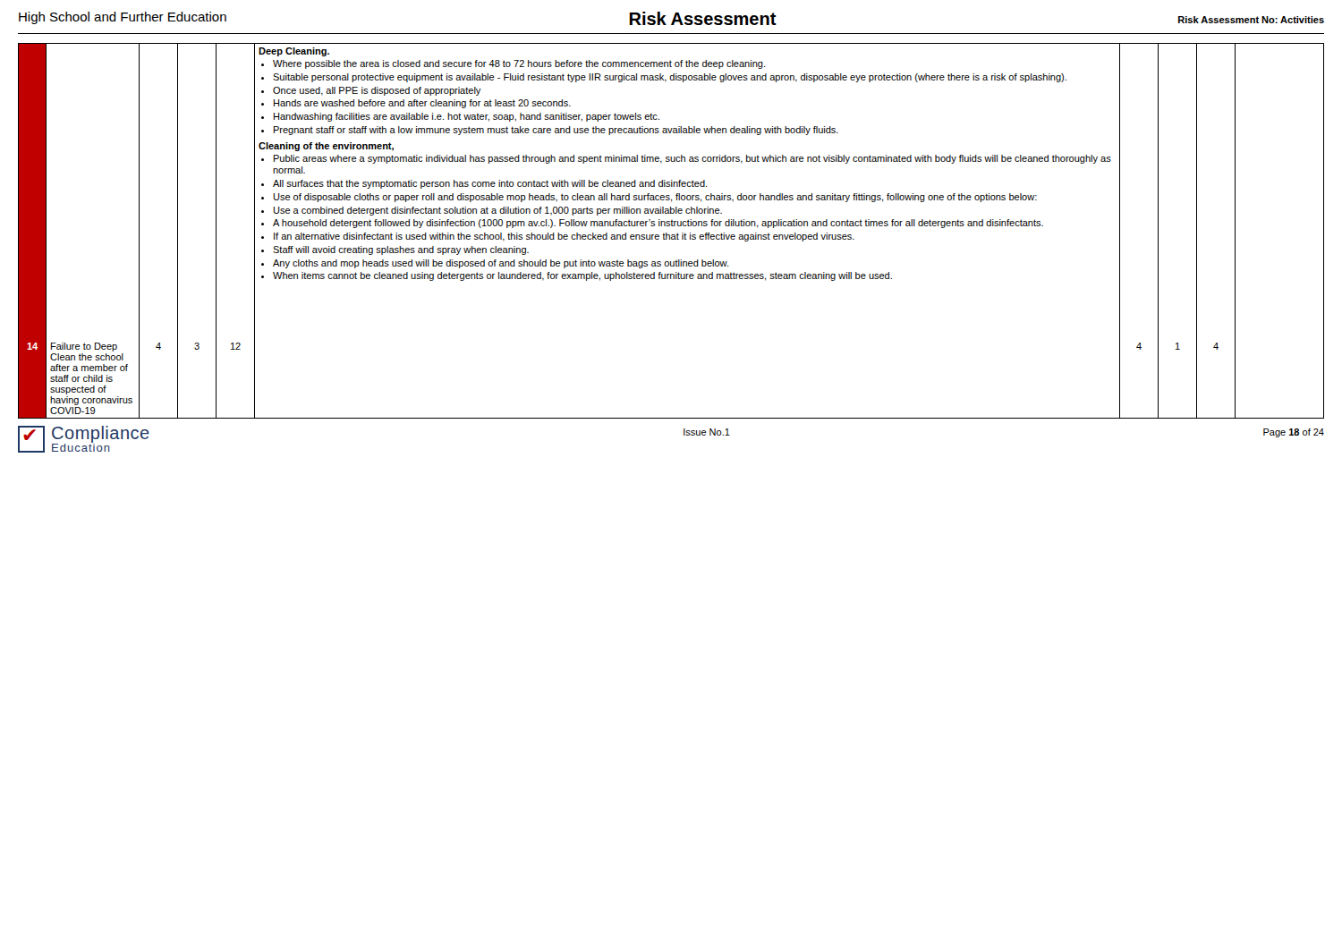High School and Further Education
Risk Assessment
Risk Assessment No: Activities
| 14 | Failure to Deep Clean the school after a member of staff or child is suspected of having coronavirus COVID-19 | 4 | 3 | 12 | Deep Cleaning. Where possible the area is closed and secure for 48 to 72 hours before the commencement of the deep cleaning. Suitable personal protective equipment is available - Fluid resistant type IIR surgical mask, disposable gloves and apron, disposable eye protection (where there is a risk of splashing). Once used, all PPE is disposed of appropriately Hands are washed before and after cleaning for at least 20 seconds. Handwashing facilities are available i.e. hot water, soap, hand sanitiser, paper towels etc. Pregnant staff or staff with a low immune system must take care and use the precautions available when dealing with bodily fluids. Cleaning of the environment, Public areas where a symptomatic individual has passed through and spent minimal time, such as corridors, but which are not visibly contaminated with body fluids will be cleaned thoroughly as normal. All surfaces that the symptomatic person has come into contact with will be cleaned and disinfected. Use of disposable cloths or paper roll and disposable mop heads, to clean all hard surfaces, floors, chairs, door handles and sanitary fittings, following one of the options below: Use a combined detergent disinfectant solution at a dilution of 1,000 parts per million available chlorine. A household detergent followed by disinfection (1000 ppm av.cl.). Follow manufacturer’s instructions for dilution, application and contact times for all detergents and disinfectants. If an alternative disinfectant is used within the school, this should be checked and ensure that it is effective against enveloped viruses. Staff will avoid creating splashes and spray when cleaning. Any cloths and mop heads used will be disposed of and should be put into waste bags as outlined below. When items cannot be cleaned using detergents or laundered, for example, upholstered furniture and mattresses, steam cleaning will be used. | 4 | 1 | 4 | |
Compliance
Education
Issue No.1
Page 18 of 24